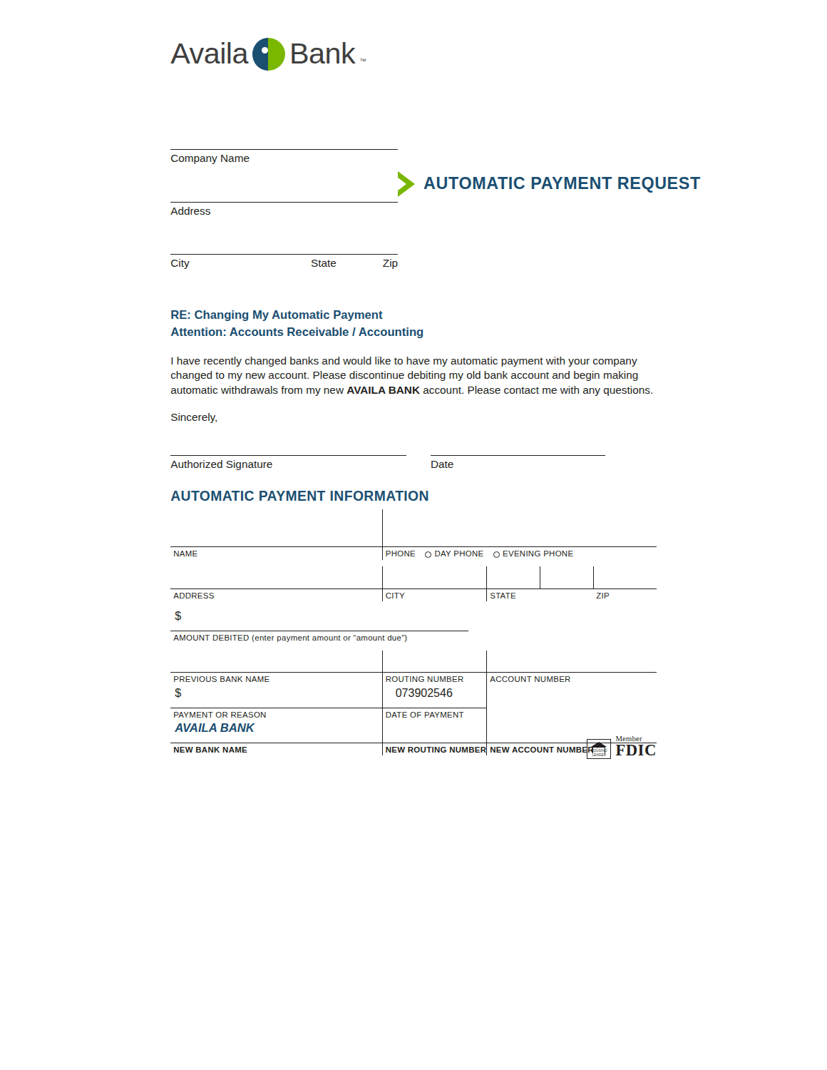Availa Bank ™
Company Name
Address
City State Zip
AUTOMATIC PAYMENT REQUEST
RE: Changing My Automatic Payment
Attention: Accounts Receivable / Accounting
I have recently changed banks and would like to have my automatic payment with your company changed to my new account. Please discontinue debiting my old bank account and begin making automatic withdrawals from my new AVAILA BANK account. Please contact me with any questions.
Sincerely,
Authorized Signature
Date
AUTOMATIC PAYMENT INFORMATION
| NAME | PHONE DAY PHONE EVENING PHONE |
| ADDRESS | CITY | STATE | ZIP |
| $ | |
| AMOUNT DEBITED (enter payment amount or “amount due”) | |
| PREVIOUS BANK NAME | ROUTING NUMBER | ACCOUNT NUMBER |
| $ | 073902546 | |
| PAYMENT OR REASON | DATE OF PAYMENT | |
| AVAILA BANK | | |
| NEW BANK NAME | NEW ROUTING NUMBER | NEW ACCOUNT NUMBER |
EQUAL HOUSING
LENDER
Member
FDIC